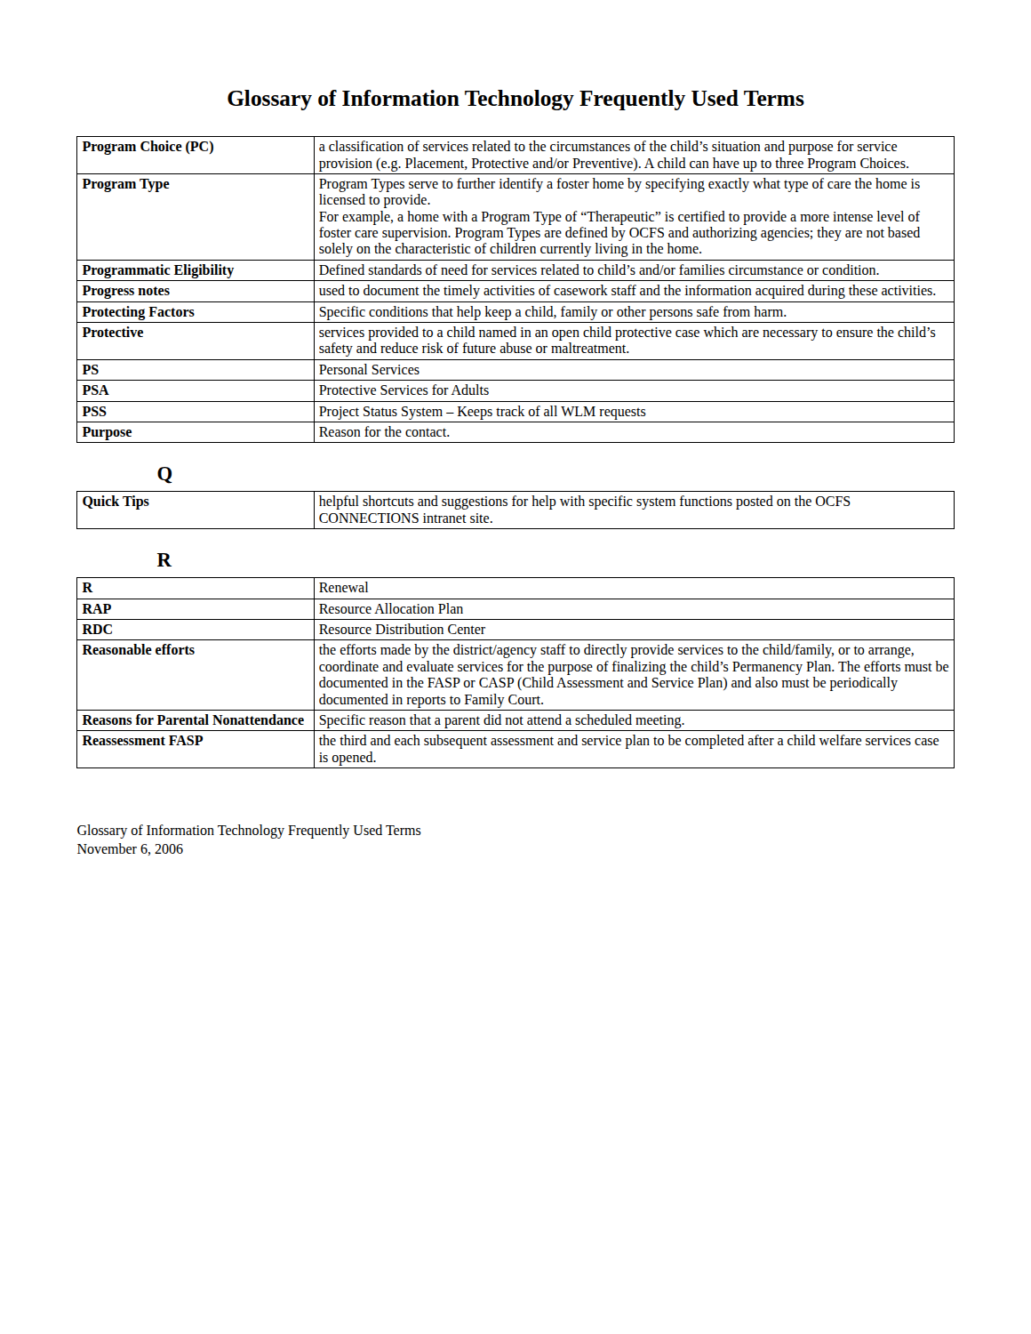Glossary of Information Technology Frequently Used Terms
| Program Choice (PC) | a classification of services related to the circumstances of the child’s situation and purpose for service provision (e.g. Placement, Protective and/or Preventive). A child can have up to three Program Choices. |
| Program Type | Program Types serve to further identify a foster home by specifying exactly what type of care the home is licensed to provide. For example, a home with a Program Type of “Therapeutic” is certified to provide a more intense level of foster care supervision. Program Types are defined by OCFS and authorizing agencies; they are not based solely on the characteristic of children currently living in the home. |
| Programmatic Eligibility | Defined standards of need for services related to child’s and/or families circumstance or condition. |
| Progress notes | used to document the timely activities of casework staff and the information acquired during these activities. |
| Protecting Factors | Specific conditions that help keep a child, family or other persons safe from harm. |
| Protective | services provided to a child named in an open child protective case which are necessary to ensure the child’s safety and reduce risk of future abuse or maltreatment. |
| PS | Personal Services |
| PSA | Protective Services for Adults |
| PSS | Project Status System – Keeps track of all WLM requests |
| Purpose | Reason for the contact. |
Q
| Quick Tips | helpful shortcuts and suggestions for help with specific system functions posted on the OCFS CONNECTIONS intranet site. |
R
| R | Renewal |
| RAP | Resource Allocation Plan |
| RDC | Resource Distribution Center |
| Reasonable efforts | the efforts made by the district/agency staff to directly provide services to the child/family, or to arrange, coordinate and evaluate services for the purpose of finalizing the child’s Permanency Plan. The efforts must be documented in the FASP or CASP (Child Assessment and Service Plan) and also must be periodically documented in reports to Family Court. |
| Reasons for Parental Nonattendance | Specific reason that a parent did not attend a scheduled meeting. |
| Reassessment FASP | the third and each subsequent assessment and service plan to be completed after a child welfare services case is opened. |
Glossary of Information Technology Frequently Used Terms
November 6, 2006